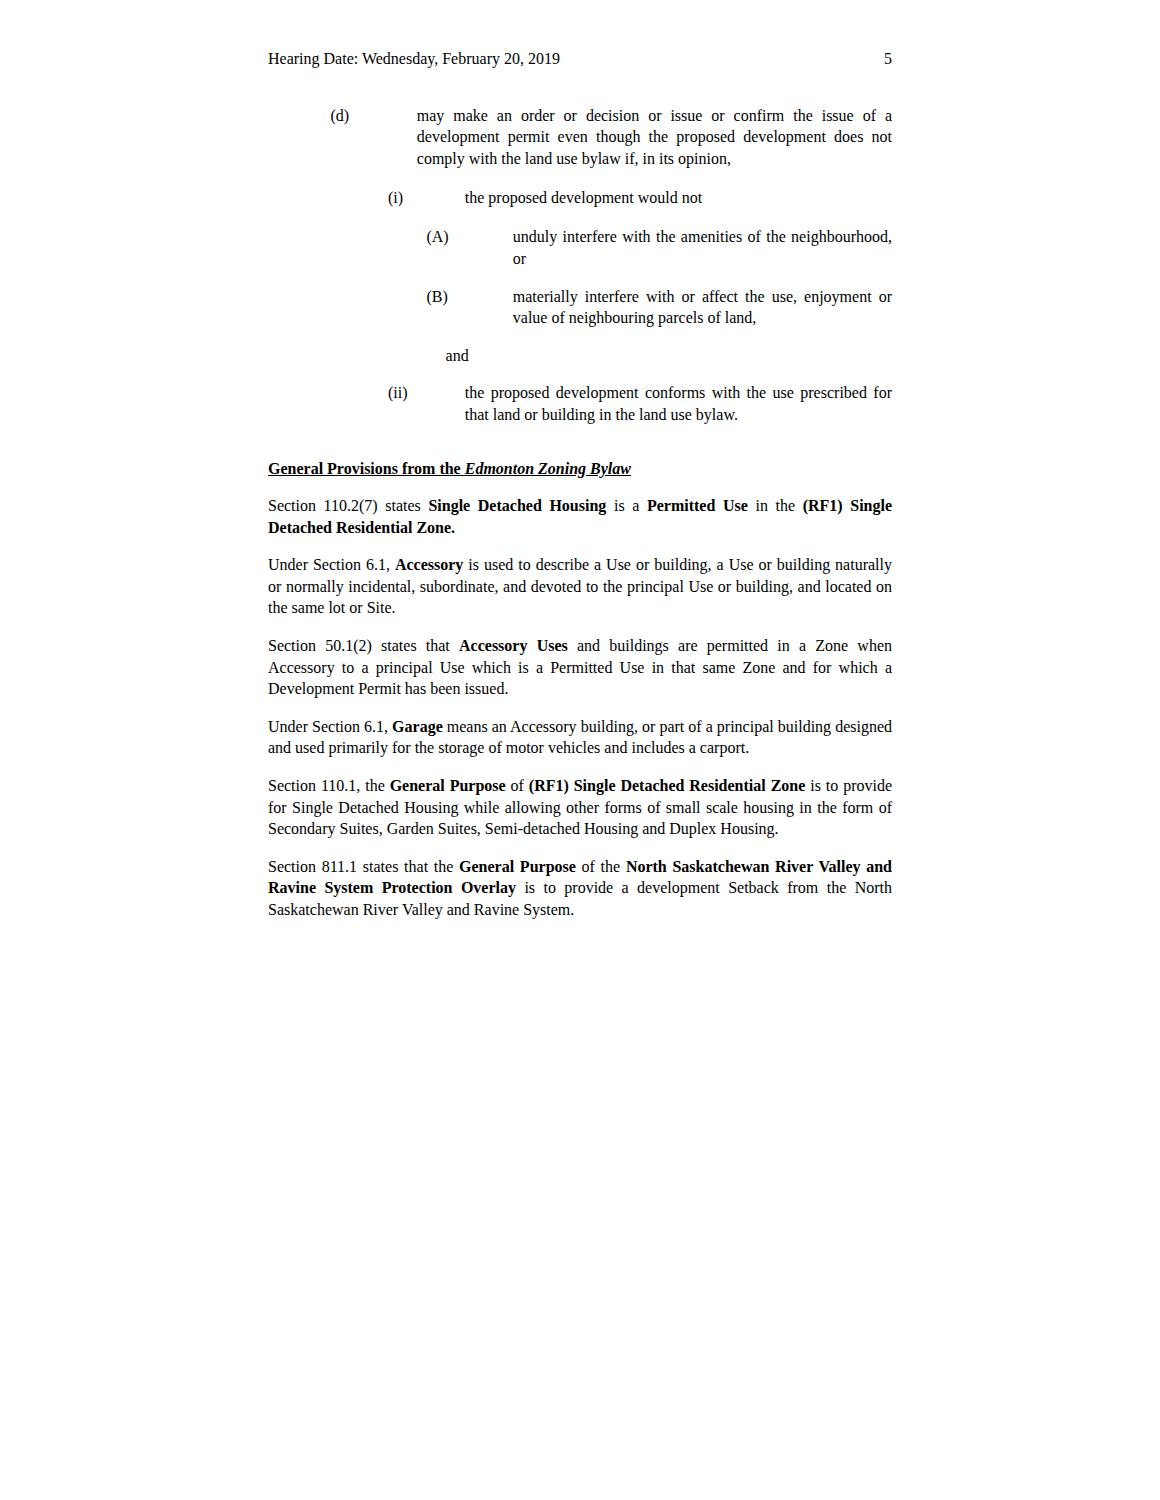Hearing Date: Wednesday, February 20, 2019
5
(d) may make an order or decision or issue or confirm the issue of a development permit even though the proposed development does not comply with the land use bylaw if, in its opinion,
(i) the proposed development would not
(A) unduly interfere with the amenities of the neighbourhood, or
(B) materially interfere with or affect the use, enjoyment or value of neighbouring parcels of land,
and
(ii) the proposed development conforms with the use prescribed for that land or building in the land use bylaw.
General Provisions from the Edmonton Zoning Bylaw
Section 110.2(7) states Single Detached Housing is a Permitted Use in the (RF1) Single Detached Residential Zone.
Under Section 6.1, Accessory is used to describe a Use or building, a Use or building naturally or normally incidental, subordinate, and devoted to the principal Use or building, and located on the same lot or Site.
Section 50.1(2) states that Accessory Uses and buildings are permitted in a Zone when Accessory to a principal Use which is a Permitted Use in that same Zone and for which a Development Permit has been issued.
Under Section 6.1, Garage means an Accessory building, or part of a principal building designed and used primarily for the storage of motor vehicles and includes a carport.
Section 110.1, the General Purpose of (RF1) Single Detached Residential Zone is to provide for Single Detached Housing while allowing other forms of small scale housing in the form of Secondary Suites, Garden Suites, Semi-detached Housing and Duplex Housing.
Section 811.1 states that the General Purpose of the North Saskatchewan River Valley and Ravine System Protection Overlay is to provide a development Setback from the North Saskatchewan River Valley and Ravine System.